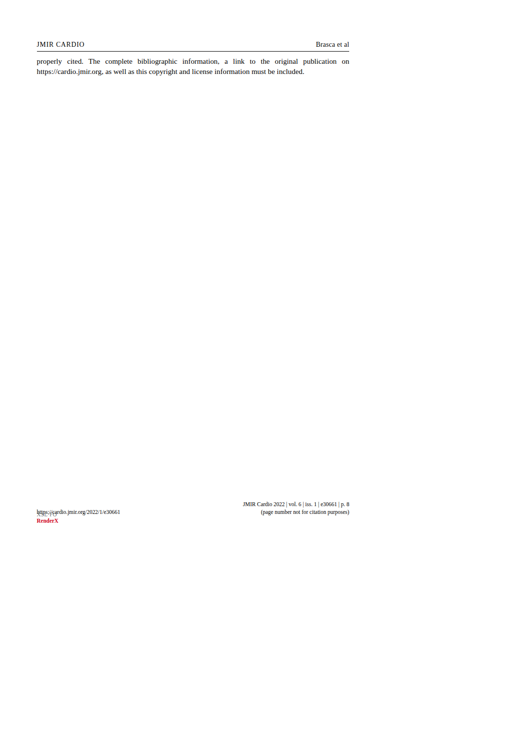JMIR Cardio Brasca et al
properly cited. The complete bibliographic information, a link to the original publication on https://cardio.jmir.org, as well as this copyright and license information must be included.
https://cardio.jmir.org/2022/1/e30661
JMIR Cardio 2022 | vol. 6 | iss. 1 | e30661 | p. 8
(page number not for citation purposes)
XSL·FO
Render X